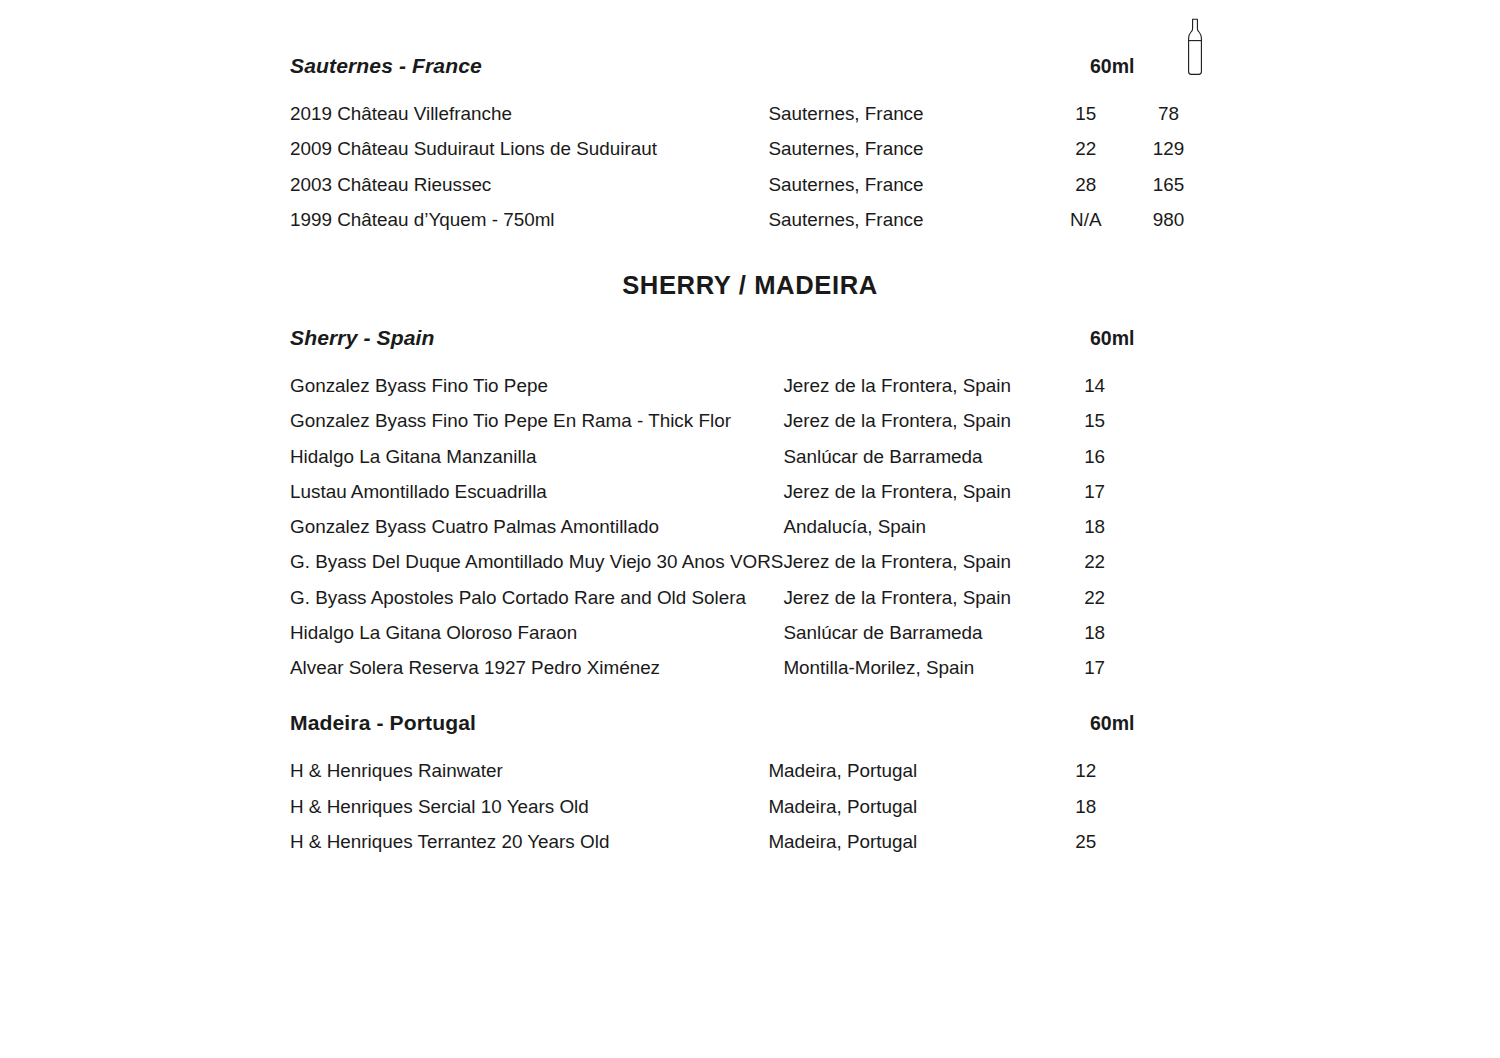Sauternes - France
60ml
| 2019 Château Villefranche | Sauternes, France | 15 | 78 |
| 2009 Château Suduiraut Lions de Suduiraut | Sauternes, France | 22 | 129 |
| 2003 Château Rieussec | Sauternes, France | 28 | 165 |
| 1999 Château d’Yquem - 750ml | Sauternes, France | N/A | 980 |
SHERRY / MADEIRA
Sherry - Spain
60ml
| Gonzalez Byass Fino Tio Pepe | Jerez de la Frontera, Spain | 14 | |
| Gonzalez Byass Fino Tio Pepe En Rama - Thick Flor | Jerez de la Frontera, Spain | 15 | |
| Hidalgo La Gitana Manzanilla | Sanlúcar de Barrameda | 16 | |
| Lustau Amontillado Escuadrilla | Jerez de la Frontera, Spain | 17 | |
| Gonzalez Byass Cuatro Palmas Amontillado | Andalucía, Spain | 18 | |
| G. Byass Del Duque Amontillado Muy Viejo 30 Anos VORS | Jerez de la Frontera, Spain | 22 | |
| G. Byass Apostoles Palo Cortado Rare and Old Solera | Jerez de la Frontera, Spain | 22 | |
| Hidalgo La Gitana Oloroso Faraon | Sanlúcar de Barrameda | 18 | |
| Alvear Solera Reserva 1927 Pedro Ximénez | Montilla-Morilez, Spain | 17 | |
Madeira - Portugal
60ml
| H & Henriques Rainwater | Madeira, Portugal | 12 | |
| H & Henriques Sercial 10 Years Old | Madeira, Portugal | 18 | |
| H & Henriques Terrantez 20 Years Old | Madeira, Portugal | 25 | |